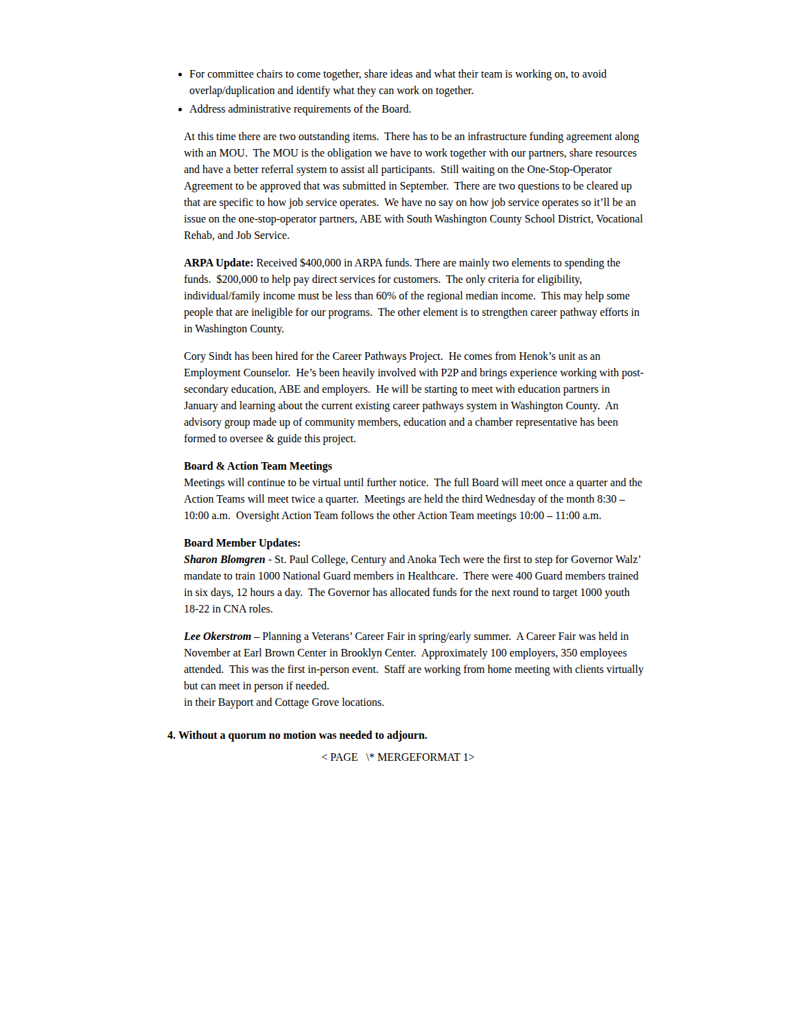For committee chairs to come together, share ideas and what their team is working on, to avoid overlap/duplication and identify what they can work on together.
Address administrative requirements of the Board.
At this time there are two outstanding items. There has to be an infrastructure funding agreement along with an MOU. The MOU is the obligation we have to work together with our partners, share resources and have a better referral system to assist all participants. Still waiting on the One-Stop-Operator Agreement to be approved that was submitted in September. There are two questions to be cleared up that are specific to how job service operates. We have no say on how job service operates so it’ll be an issue on the one-stop-operator partners, ABE with South Washington County School District, Vocational Rehab, and Job Service.
ARPA Update: Received $400,000 in ARPA funds. There are mainly two elements to spending the funds. $200,000 to help pay direct services for customers. The only criteria for eligibility, individual/family income must be less than 60% of the regional median income. This may help some people that are ineligible for our programs. The other element is to strengthen career pathway efforts in in Washington County.
Cory Sindt has been hired for the Career Pathways Project. He comes from Henok’s unit as an Employment Counselor. He’s been heavily involved with P2P and brings experience working with post-secondary education, ABE and employers. He will be starting to meet with education partners in January and learning about the current existing career pathways system in Washington County. An advisory group made up of community members, education and a chamber representative has been formed to oversee & guide this project.
Board & Action Team Meetings
Meetings will continue to be virtual until further notice. The full Board will meet once a quarter and the Action Teams will meet twice a quarter. Meetings are held the third Wednesday of the month 8:30 – 10:00 a.m. Oversight Action Team follows the other Action Team meetings 10:00 – 11:00 a.m.
Board Member Updates:
Sharon Blomgren - St. Paul College, Century and Anoka Tech were the first to step for Governor Walz’ mandate to train 1000 National Guard members in Healthcare. There were 400 Guard members trained in six days, 12 hours a day. The Governor has allocated funds for the next round to target 1000 youth 18-22 in CNA roles.
Lee Okerstrom – Planning a Veterans’ Career Fair in spring/early summer. A Career Fair was held in November at Earl Brown Center in Brooklyn Center. Approximately 100 employers, 350 employees attended. This was the first in-person event. Staff are working from home meeting with clients virtually but can meet in person if needed.
in their Bayport and Cottage Grove locations.
Without a quorum no motion was needed to adjourn.
< PAGE \* MERGEFORMAT 1>